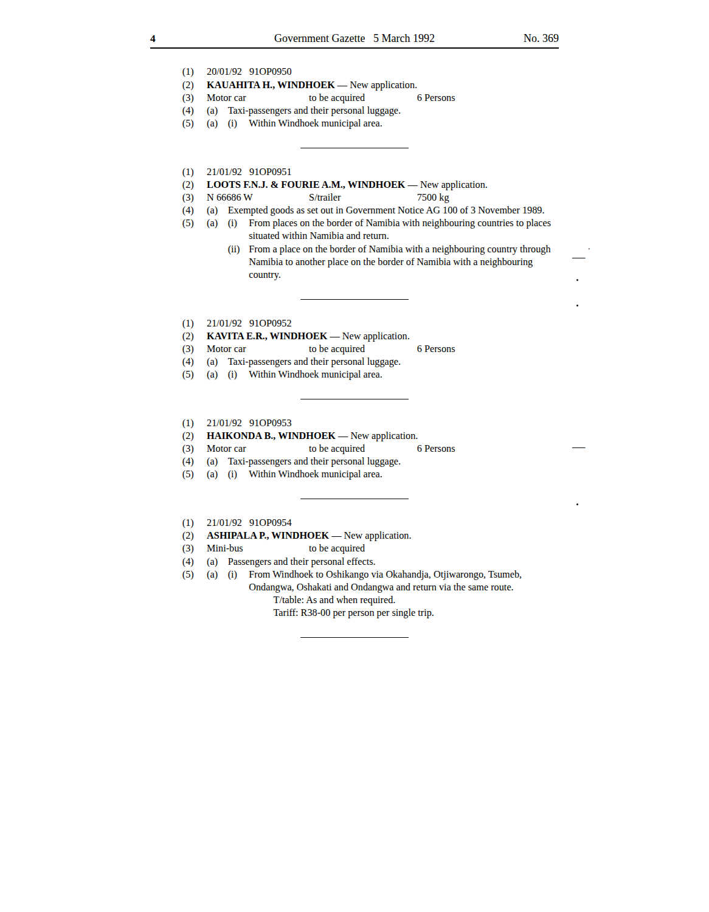4
Government Gazette 5 March 1992
No. 369
(1)
20/01/92 91OP0950
(2)
KAUAHITA H., WINDHOEK — New application.
(3)
Motor car to be acquired 6 Persons
(4)
(a) Taxi-passengers and their personal luggage.
(5)
(a)(i) Within Windhoek municipal area.
(1)
21/01/92 91OP0951
(2)
LOOTS F.N.J. & FOURIE A.M., WINDHOEK — New application.
(3)
N 66686 W S/trailer 7500 kg
(4)
(a) Exempted goods as set out in Government Notice AG 100 of 3 November 1989.
(5)
(a) (i) From places on the border of Namibia with neighbouring countries to places situated within Namibia and return. (ii) From a place on the border of Namibia with a neighbouring country through Namibia to another place on the border of Namibia with a neighbouring country.
(1)
21/01/92 91OP0952
(2)
KAVITA E.R., WINDHOEK — New application.
(3)
Motor car to be acquired 6 Persons
(4)
(a) Taxi-passengers and their personal luggage.
(5)
(a)(i) Within Windhoek municipal area.
(1)
21/01/92 91OP0953
(2)
HAIKONDA B., WINDHOEK — New application.
(3)
Motor car to be acquired 6 Persons
(4)
(a) Taxi-passengers and their personal luggage.
(5)
(a)(i) Within Windhoek municipal area.
(1)
21/01/92 91OP0954
(2)
ASHIPALA P., WINDHOEK — New application.
(3)
Mini-bus to be acquired
(4)
(a) Passengers and their personal effects.
(5)
(a) (i) From Windhoek to Oshikango via Okahandja, Otjiwarongo, Tsumeb, Ondangwa, Oshakati and Ondangwa and return via the same route. T/table: As and when required.
Tariff: R38-00 per person per single trip.
—
'
—